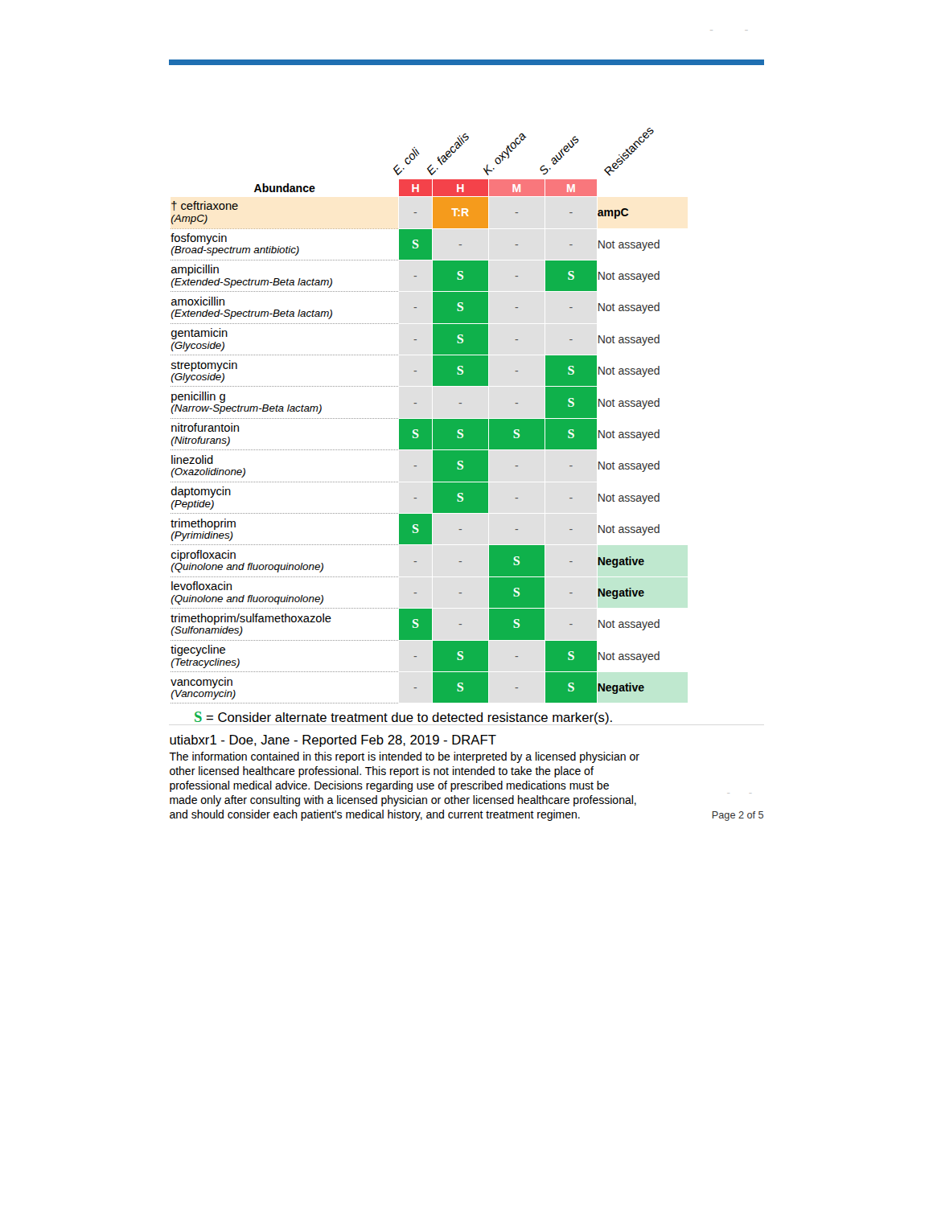- -
| | E. coli | E. faecalis | K. oxytoca | S. aureus | Resistances |
| --- | --- | --- | --- | --- | --- |
| Abundance | H | H | M | M | |
| † ceftriaxone (AmpC) | - | T:R | - | - | ampC |
| fosfomycin (Broad-spectrum antibiotic) | S | - | - | - | Not assayed |
| ampicillin (Extended-Spectrum-Beta lactam) | - | S | - | S | Not assayed |
| amoxicillin (Extended-Spectrum-Beta lactam) | - | S | - | - | Not assayed |
| gentamicin (Glycoside) | - | S | - | - | Not assayed |
| streptomycin (Glycoside) | - | S | - | S | Not assayed |
| penicillin g (Narrow-Spectrum-Beta lactam) | - | - | - | S | Not assayed |
| nitrofurantoin (Nitrofurans) | S | S | S | S | Not assayed |
| linezolid (Oxazolidinone) | - | S | - | - | Not assayed |
| daptomycin (Peptide) | - | S | - | - | Not assayed |
| trimethoprim (Pyrimidines) | S | - | - | - | Not assayed |
| ciprofloxacin (Quinolone and fluoroquinolone) | - | - | S | - | Negative |
| levofloxacin (Quinolone and fluoroquinolone) | - | - | S | - | Negative |
| trimethoprim/sulfamethoxazole (Sulfonamides) | S | - | S | - | Not assayed |
| tigecycline (Tetracyclines) | - | S | - | S | Not assayed |
| vancomycin (Vancomycin) | - | S | - | S | Negative |
S = Consider alternate treatment due to detected resistance marker(s).
utiabxr1 - Doe, Jane - Reported Feb 28, 2019 - DRAFT
The information contained in this report is intended to be interpreted by a licensed physician or other licensed healthcare professional. This report is not intended to take the place of professional medical advice. Decisions regarding use of prescribed medications must be made only after consulting with a licensed physician or other licensed healthcare professional, and should consider each patient's medical history, and current treatment regimen.
- -
Page 2 of 5